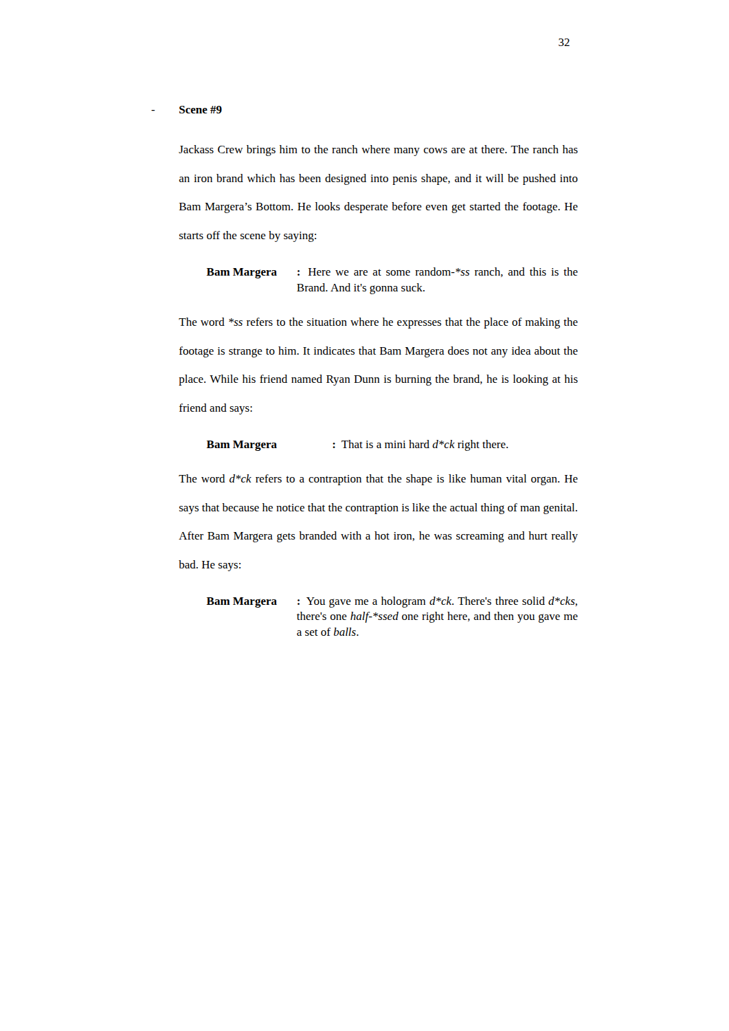32
-Scene #9
Jackass Crew brings him to the ranch where many cows are at there. The ranch has an iron brand which has been designed into penis shape, and it will be pushed into Bam Margera’s Bottom. He looks desperate before even get started the footage. He starts off the scene by saying:
Bam Margera
: Here we are at some random-*ss ranch, and this is the Brand. And it's gonna suck.
The word *ss refers to the situation where he expresses that the place of making the footage is strange to him. It indicates that Bam Margera does not any idea about the place. While his friend named Ryan Dunn is burning the brand, he is looking at his friend and says:
Bam Margera
: That is a mini hard d*ck right there.
The word d*ck refers to a contraption that the shape is like human vital organ. He says that because he notice that the contraption is like the actual thing of man genital. After Bam Margera gets branded with a hot iron, he was screaming and hurt really bad. He says:
Bam Margera
: You gave me a hologram d*ck. There's three solid d*cks, there's one half-*ssed one right here, and then you gave me a set of balls.